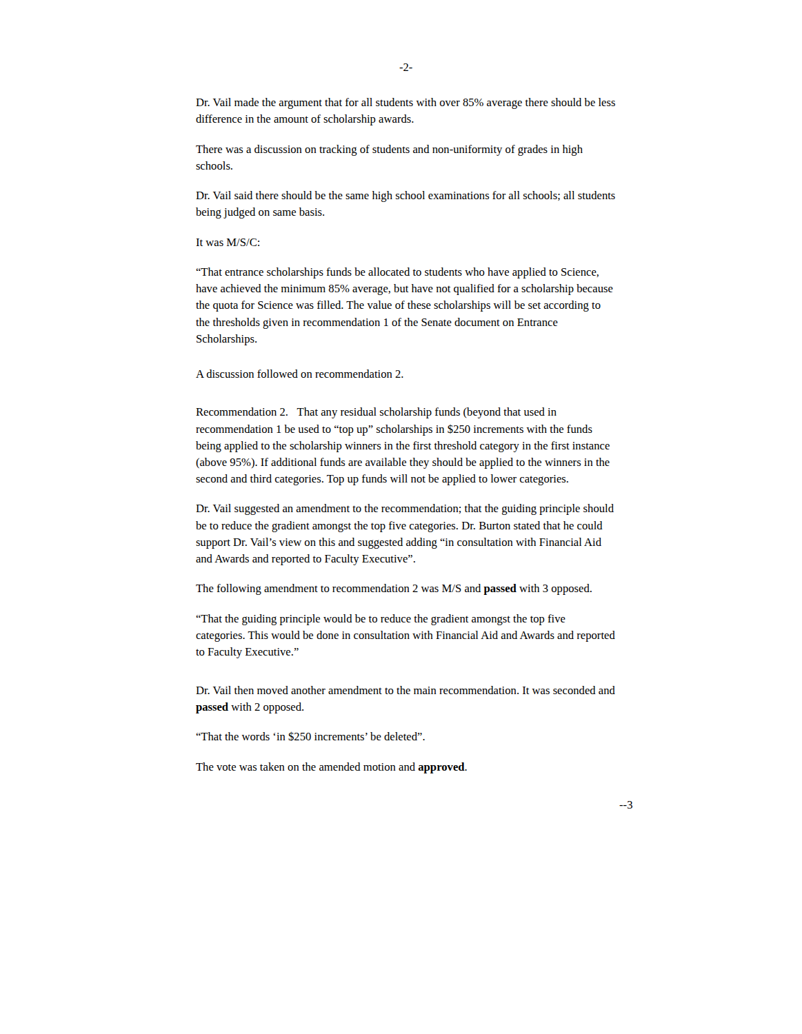-2-
Dr. Vail made the argument that for all students with over 85% average there should be less difference in the amount of scholarship awards.
There was a discussion on tracking of students and non-uniformity of grades in high schools.
Dr. Vail said there should be the same high school examinations for all schools; all students being judged on same basis.
It was M/S/C:
“That entrance scholarships funds be allocated to students who have applied to Science, have achieved the minimum 85% average, but have not qualified for a scholarship because the quota for Science was filled. The value of these scholarships will be set according to the thresholds given in recommendation 1 of the Senate document on Entrance Scholarships.
A discussion followed on recommendation 2.
Recommendation 2. That any residual scholarship funds (beyond that used in recommendation 1 be used to “top up” scholarships in $250 increments with the funds being applied to the scholarship winners in the first threshold category in the first instance (above 95%). If additional funds are available they should be applied to the winners in the second and third categories. Top up funds will not be applied to lower categories.
Dr. Vail suggested an amendment to the recommendation; that the guiding principle should be to reduce the gradient amongst the top five categories. Dr. Burton stated that he could support Dr. Vail’s view on this and suggested adding “in consultation with Financial Aid and Awards and reported to Faculty Executive”.
The following amendment to recommendation 2 was M/S and passed with 3 opposed.
“That the guiding principle would be to reduce the gradient amongst the top five categories. This would be done in consultation with Financial Aid and Awards and reported to Faculty Executive.”
Dr. Vail then moved another amendment to the main recommendation. It was seconded and passed with 2 opposed.
“That the words ‘in $250 increments’ be deleted”.
The vote was taken on the amended motion and approved.
--3